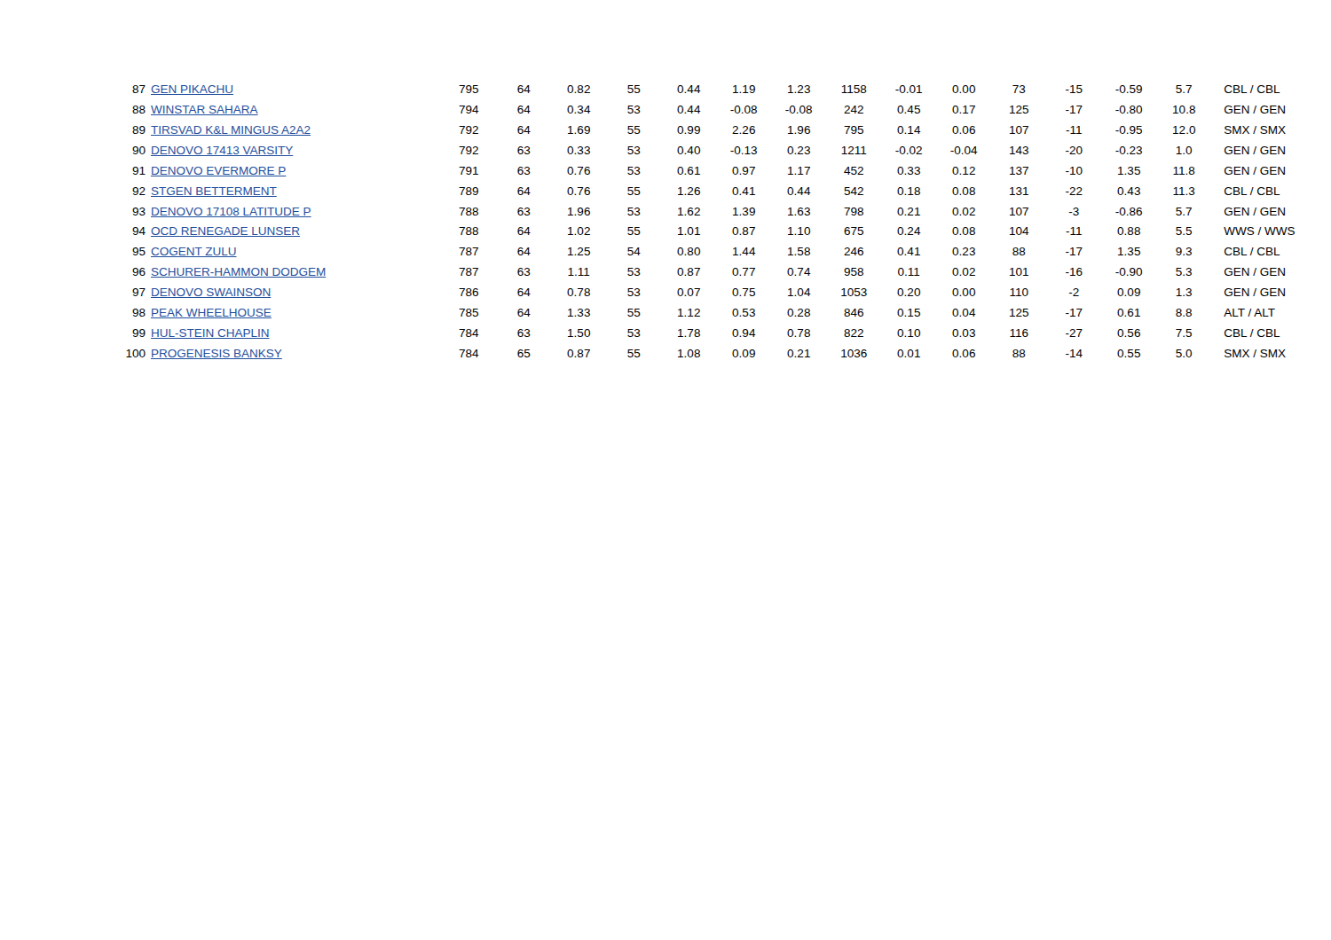| 87 | GEN PIKACHU | | 795 | 64 | 0.82 | 55 | 0.44 | 1.19 | 1.23 | 1158 | -0.01 | 0.00 | 73 | -15 | -0.59 | 5.7 | CBL / CBL |
| 88 | WINSTAR SAHARA | | 794 | 64 | 0.34 | 53 | 0.44 | -0.08 | -0.08 | 242 | 0.45 | 0.17 | 125 | -17 | -0.80 | 10.8 | GEN / GEN |
| 89 | TIRSVAD K&L MINGUS A2A2 | | 792 | 64 | 1.69 | 55 | 0.99 | 2.26 | 1.96 | 795 | 0.14 | 0.06 | 107 | -11 | -0.95 | 12.0 | SMX / SMX |
| 90 | DENOVO 17413 VARSITY | | 792 | 63 | 0.33 | 53 | 0.40 | -0.13 | 0.23 | 1211 | -0.02 | -0.04 | 143 | -20 | -0.23 | 1.0 | GEN / GEN |
| 91 | DENOVO EVERMORE P | | 791 | 63 | 0.76 | 53 | 0.61 | 0.97 | 1.17 | 452 | 0.33 | 0.12 | 137 | -10 | 1.35 | 11.8 | GEN / GEN |
| 92 | STGEN BETTERMENT | | 789 | 64 | 0.76 | 55 | 1.26 | 0.41 | 0.44 | 542 | 0.18 | 0.08 | 131 | -22 | 0.43 | 11.3 | CBL / CBL |
| 93 | DENOVO 17108 LATITUDE P | | 788 | 63 | 1.96 | 53 | 1.62 | 1.39 | 1.63 | 798 | 0.21 | 0.02 | 107 | -3 | -0.86 | 5.7 | GEN / GEN |
| 94 | OCD RENEGADE LUNSER | | 788 | 64 | 1.02 | 55 | 1.01 | 0.87 | 1.10 | 675 | 0.24 | 0.08 | 104 | -11 | 0.88 | 5.5 | WWS / WWS |
| 95 | COGENT ZULU | | 787 | 64 | 1.25 | 54 | 0.80 | 1.44 | 1.58 | 246 | 0.41 | 0.23 | 88 | -17 | 1.35 | 9.3 | CBL / CBL |
| 96 | SCHURER-HAMMON DODGEM | | 787 | 63 | 1.11 | 53 | 0.87 | 0.77 | 0.74 | 958 | 0.11 | 0.02 | 101 | -16 | -0.90 | 5.3 | GEN / GEN |
| 97 | DENOVO SWAINSON | | 786 | 64 | 0.78 | 53 | 0.07 | 0.75 | 1.04 | 1053 | 0.20 | 0.00 | 110 | -2 | 0.09 | 1.3 | GEN / GEN |
| 98 | PEAK WHEELHOUSE | | 785 | 64 | 1.33 | 55 | 1.12 | 0.53 | 0.28 | 846 | 0.15 | 0.04 | 125 | -17 | 0.61 | 8.8 | ALT / ALT |
| 99 | HUL-STEIN CHAPLIN | | 784 | 63 | 1.50 | 53 | 1.78 | 0.94 | 0.78 | 822 | 0.10 | 0.03 | 116 | -27 | 0.56 | 7.5 | CBL / CBL |
| 100 | PROGENESIS BANKSY | | 784 | 65 | 0.87 | 55 | 1.08 | 0.09 | 0.21 | 1036 | 0.01 | 0.06 | 88 | -14 | 0.55 | 5.0 | SMX / SMX |